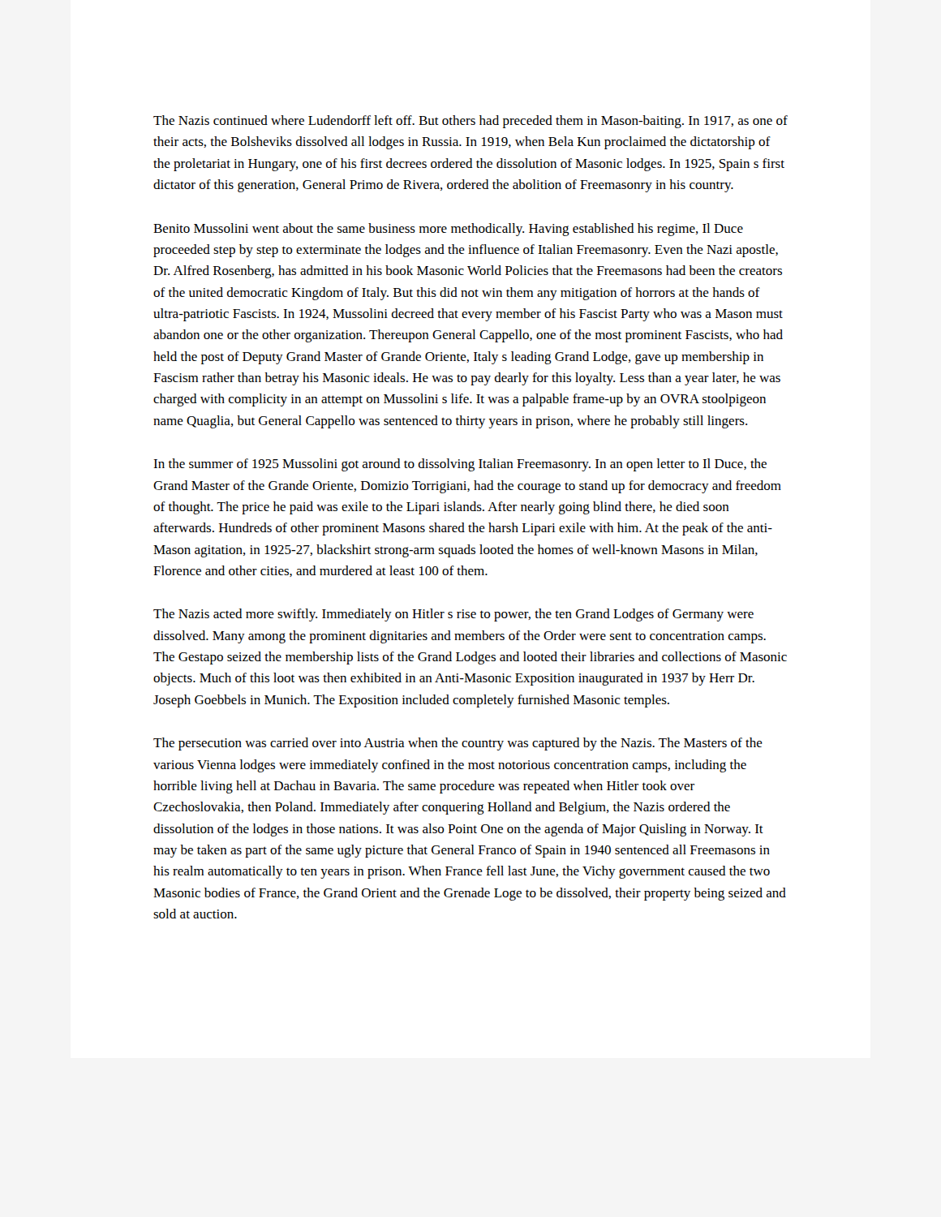The Nazis continued where Ludendorff left off. But others had preceded them in Mason-baiting. In 1917, as one of their acts, the Bolsheviks dissolved all lodges in Russia. In 1919, when Bela Kun proclaimed the dictatorship of the proletariat in Hungary, one of his first decrees ordered the dissolution of Masonic lodges. In 1925, Spain s first dictator of this generation, General Primo de Rivera, ordered the abolition of Freemasonry in his country.
Benito Mussolini went about the same business more methodically. Having established his regime, Il Duce proceeded step by step to exterminate the lodges and the influence of Italian Freemasonry. Even the Nazi apostle, Dr. Alfred Rosenberg, has admitted in his book Masonic World Policies that the Freemasons had been the creators of the united democratic Kingdom of Italy. But this did not win them any mitigation of horrors at the hands of ultra-patriotic Fascists. In 1924, Mussolini decreed that every member of his Fascist Party who was a Mason must abandon one or the other organization. Thereupon General Cappello, one of the most prominent Fascists, who had held the post of Deputy Grand Master of Grande Oriente, Italy s leading Grand Lodge, gave up membership in Fascism rather than betray his Masonic ideals. He was to pay dearly for this loyalty. Less than a year later, he was charged with complicity in an attempt on Mussolini s life. It was a palpable frame-up by an OVRA stoolpigeon name Quaglia, but General Cappello was sentenced to thirty years in prison, where he probably still lingers.
In the summer of 1925 Mussolini got around to dissolving Italian Freemasonry. In an open letter to Il Duce, the Grand Master of the Grande Oriente, Domizio Torrigiani, had the courage to stand up for democracy and freedom of thought. The price he paid was exile to the Lipari islands. After nearly going blind there, he died soon afterwards. Hundreds of other prominent Masons shared the harsh Lipari exile with him. At the peak of the anti-Mason agitation, in 1925-27, blackshirt strong-arm squads looted the homes of well-known Masons in Milan, Florence and other cities, and murdered at least 100 of them.
The Nazis acted more swiftly. Immediately on Hitler s rise to power, the ten Grand Lodges of Germany were dissolved. Many among the prominent dignitaries and members of the Order were sent to concentration camps. The Gestapo seized the membership lists of the Grand Lodges and looted their libraries and collections of Masonic objects. Much of this loot was then exhibited in an Anti-Masonic Exposition inaugurated in 1937 by Herr Dr. Joseph Goebbels in Munich. The Exposition included completely furnished Masonic temples.
The persecution was carried over into Austria when the country was captured by the Nazis. The Masters of the various Vienna lodges were immediately confined in the most notorious concentration camps, including the horrible living hell at Dachau in Bavaria. The same procedure was repeated when Hitler took over Czechoslovakia, then Poland. Immediately after conquering Holland and Belgium, the Nazis ordered the dissolution of the lodges in those nations. It was also Point One on the agenda of Major Quisling in Norway. It may be taken as part of the same ugly picture that General Franco of Spain in 1940 sentenced all Freemasons in his realm automatically to ten years in prison. When France fell last June, the Vichy government caused the two Masonic bodies of France, the Grand Orient and the Grenade Loge to be dissolved, their property being seized and sold at auction.